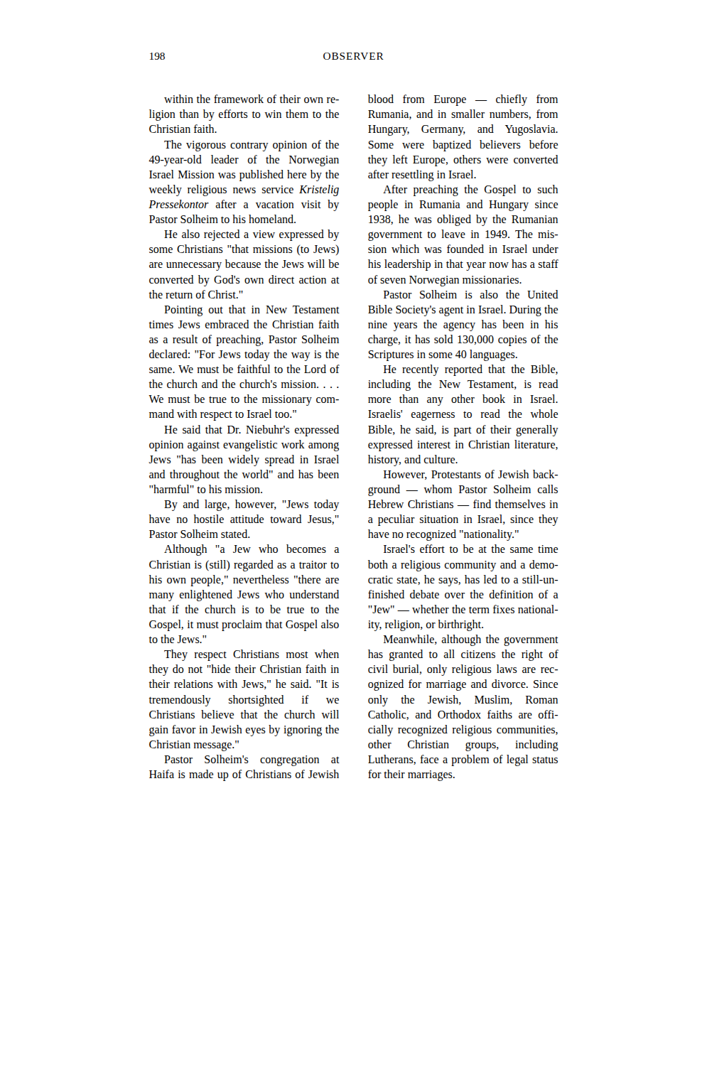198 OBSERVER
within the framework of their own religion than by efforts to win them to the Christian faith.
The vigorous contrary opinion of the 49-year-old leader of the Norwegian Israel Mission was published here by the weekly religious news service Kristelig Pressekontor after a vacation visit by Pastor Solheim to his homeland.
He also rejected a view expressed by some Christians "that missions (to Jews) are unnecessary because the Jews will be converted by God's own direct action at the return of Christ."
Pointing out that in New Testament times Jews embraced the Christian faith as a result of preaching, Pastor Solheim declared: "For Jews today the way is the same. We must be faithful to the Lord of the church and the church's mission. . . . We must be true to the missionary command with respect to Israel too."
He said that Dr. Niebuhr's expressed opinion against evangelistic work among Jews "has been widely spread in Israel and throughout the world" and has been "harmful" to his mission.
By and large, however, "Jews today have no hostile attitude toward Jesus," Pastor Solheim stated.
Although "a Jew who becomes a Christian is (still) regarded as a traitor to his own people," nevertheless "there are many enlightened Jews who understand that if the church is to be true to the Gospel, it must proclaim that Gospel also to the Jews."
They respect Christians most when they do not "hide their Christian faith in their relations with Jews," he said. "It is tremendously shortsighted if we Christians believe that the church will gain favor in Jewish eyes by ignoring the Christian message."
Pastor Solheim's congregation at Haifa is made up of Christians of Jewish blood from Europe — chiefly from Rumania, and in smaller numbers, from Hungary, Germany, and Yugoslavia. Some were baptized believers before they left Europe, others were converted after resettling in Israel.
After preaching the Gospel to such people in Rumania and Hungary since 1938, he was obliged by the Rumanian government to leave in 1949. The mission which was founded in Israel under his leadership in that year now has a staff of seven Norwegian missionaries.
Pastor Solheim is also the United Bible Society's agent in Israel. During the nine years the agency has been in his charge, it has sold 130,000 copies of the Scriptures in some 40 languages.
He recently reported that the Bible, including the New Testament, is read more than any other book in Israel. Israelis' eagerness to read the whole Bible, he said, is part of their generally expressed interest in Christian literature, history, and culture.
However, Protestants of Jewish background — whom Pastor Solheim calls Hebrew Christians — find themselves in a peculiar situation in Israel, since they have no recognized "nationality."
Israel's effort to be at the same time both a religious community and a democratic state, he says, has led to a still-unfinished debate over the definition of a "Jew" — whether the term fixes nationality, religion, or birthright.
Meanwhile, although the government has granted to all citizens the right of civil burial, only religious laws are recognized for marriage and divorce. Since only the Jewish, Muslim, Roman Catholic, and Orthodox faiths are officially recognized religious communities, other Christian groups, including Lutherans, face a problem of legal status for their marriages.